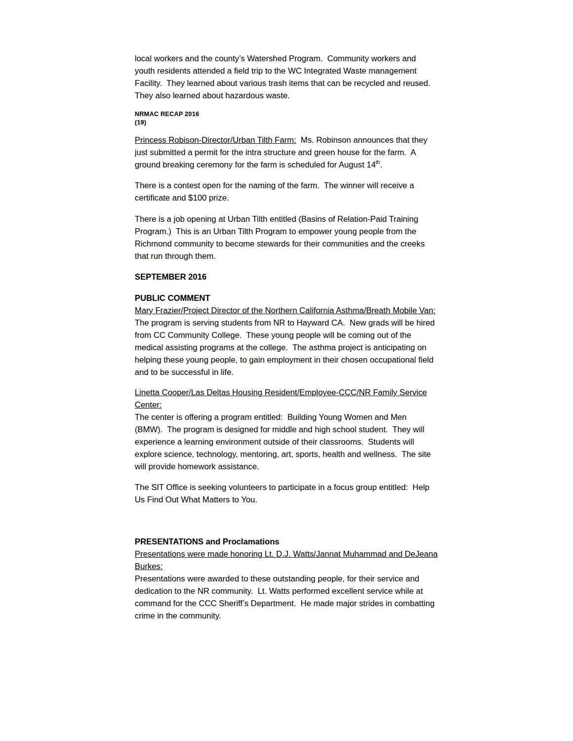local workers and the county’s Watershed Program. Community workers and youth residents attended a field trip to the WC Integrated Waste management Facility. They learned about various trash items that can be recycled and reused. They also learned about hazardous waste.
NRMAC RECAP 2016 (19)
Princess Robison-Director/Urban Tilth Farm: Ms. Robinson announces that they just submitted a permit for the intra structure and green house for the farm. A ground breaking ceremony for the farm is scheduled for August 14th.
There is a contest open for the naming of the farm. The winner will receive a certificate and $100 prize.
There is a job opening at Urban Tilth entitled (Basins of Relation-Paid Training Program.) This is an Urban Tilth Program to empower young people from the Richmond community to become stewards for their communities and the creeks that run through them.
SEPTEMBER 2016
PUBLIC COMMENT
Mary Frazier/Project Director of the Northern California Asthma/Breath Mobile Van:
The program is serving students from NR to Hayward CA. New grads will be hired from CC Community College. These young people will be coming out of the medical assisting programs at the college. The asthma project is anticipating on helping these young people, to gain employment in their chosen occupational field and to be successful in life.
Linetta Cooper/Las Deltas Housing Resident/Employee-CCC/NR Family Service Center:
The center is offering a program entitled: Building Young Women and Men (BMW). The program is designed for middle and high school student. They will experience a learning environment outside of their classrooms. Students will explore science, technology, mentoring, art, sports, health and wellness. The site will provide homework assistance.
The SIT Office is seeking volunteers to participate in a focus group entitled: Help Us Find Out What Matters to You.
PRESENTATIONS and Proclamations
Presentations were made honoring Lt. D.J. Watts/Jannat Muhammad and DeJeana Burkes:
Presentations were awarded to these outstanding people, for their service and dedication to the NR community. Lt. Watts performed excellent service while at command for the CCC Sheriff’s Department. He made major strides in combatting crime in the community.